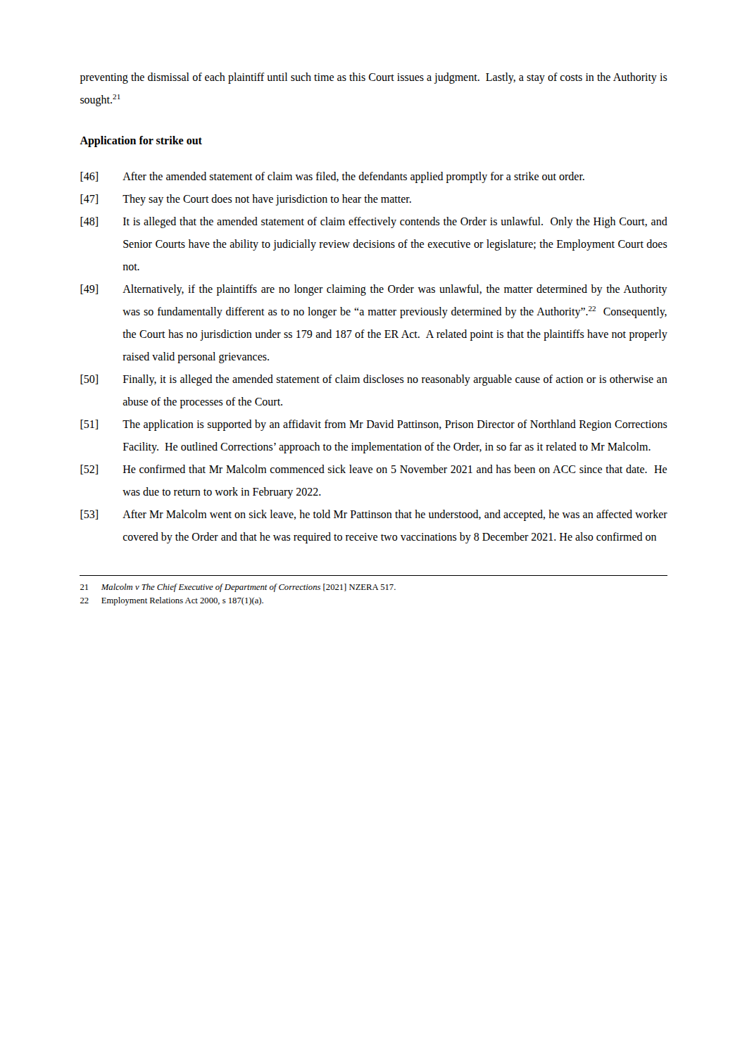preventing the dismissal of each plaintiff until such time as this Court issues a judgment. Lastly, a stay of costs in the Authority is sought.21
Application for strike out
[46]
After the amended statement of claim was filed, the defendants applied promptly for a strike out order.
[47]
They say the Court does not have jurisdiction to hear the matter.
[48]
It is alleged that the amended statement of claim effectively contends the Order is unlawful. Only the High Court, and Senior Courts have the ability to judicially review decisions of the executive or legislature; the Employment Court does not.
[49]
Alternatively, if the plaintiffs are no longer claiming the Order was unlawful, the matter determined by the Authority was so fundamentally different as to no longer be “a matter previously determined by the Authority”.22 Consequently, the Court has no jurisdiction under ss 179 and 187 of the ER Act. A related point is that the plaintiffs have not properly raised valid personal grievances.
[50]
Finally, it is alleged the amended statement of claim discloses no reasonably arguable cause of action or is otherwise an abuse of the processes of the Court.
[51]
The application is supported by an affidavit from Mr David Pattinson, Prison Director of Northland Region Corrections Facility. He outlined Corrections’ approach to the implementation of the Order, in so far as it related to Mr Malcolm.
[52]
He confirmed that Mr Malcolm commenced sick leave on 5 November 2021 and has been on ACC since that date. He was due to return to work in February 2022.
[53]
After Mr Malcolm went on sick leave, he told Mr Pattinson that he understood, and accepted, he was an affected worker covered by the Order and that he was required to receive two vaccinations by 8 December 2021. He also confirmed on
21
Malcolm v The Chief Executive of Department of Corrections [2021] NZERA 517.
22
Employment Relations Act 2000, s 187(1)(a).